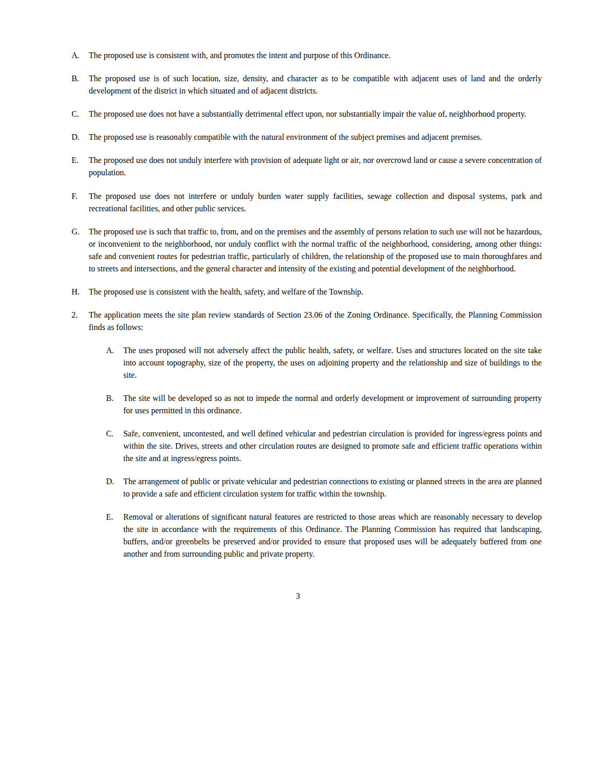A. The proposed use is consistent with, and promotes the intent and purpose of this Ordinance.
B. The proposed use is of such location, size, density, and character as to be compatible with adjacent uses of land and the orderly development of the district in which situated and of adjacent districts.
C. The proposed use does not have a substantially detrimental effect upon, nor substantially impair the value of, neighborhood property.
D. The proposed use is reasonably compatible with the natural environment of the subject premises and adjacent premises.
E. The proposed use does not unduly interfere with provision of adequate light or air, nor overcrowd land or cause a severe concentration of population.
F. The proposed use does not interfere or unduly burden water supply facilities, sewage collection and disposal systems, park and recreational facilities, and other public services.
G. The proposed use is such that traffic to, from, and on the premises and the assembly of persons relation to such use will not be hazardous, or inconvenient to the neighborhood, nor unduly conflict with the normal traffic of the neighborhood, considering, among other things: safe and convenient routes for pedestrian traffic, particularly of children, the relationship of the proposed use to main thoroughfares and to streets and intersections, and the general character and intensity of the existing and potential development of the neighborhood.
H. The proposed use is consistent with the health, safety, and welfare of the Township.
2. The application meets the site plan review standards of Section 23.06 of the Zoning Ordinance. Specifically, the Planning Commission finds as follows:
A. The uses proposed will not adversely affect the public health, safety, or welfare. Uses and structures located on the site take into account topography, size of the property, the uses on adjoining property and the relationship and size of buildings to the site.
B. The site will be developed so as not to impede the normal and orderly development or improvement of surrounding property for uses permitted in this ordinance.
C. Safe, convenient, uncontested, and well defined vehicular and pedestrian circulation is provided for ingress/egress points and within the site. Drives, streets and other circulation routes are designed to promote safe and efficient traffic operations within the site and at ingress/egress points.
D. The arrangement of public or private vehicular and pedestrian connections to existing or planned streets in the area are planned to provide a safe and efficient circulation system for traffic within the township.
E. Removal or alterations of significant natural features are restricted to those areas which are reasonably necessary to develop the site in accordance with the requirements of this Ordinance. The Planning Commission has required that landscaping, buffers, and/or greenbelts be preserved and/or provided to ensure that proposed uses will be adequately buffered from one another and from surrounding public and private property.
3